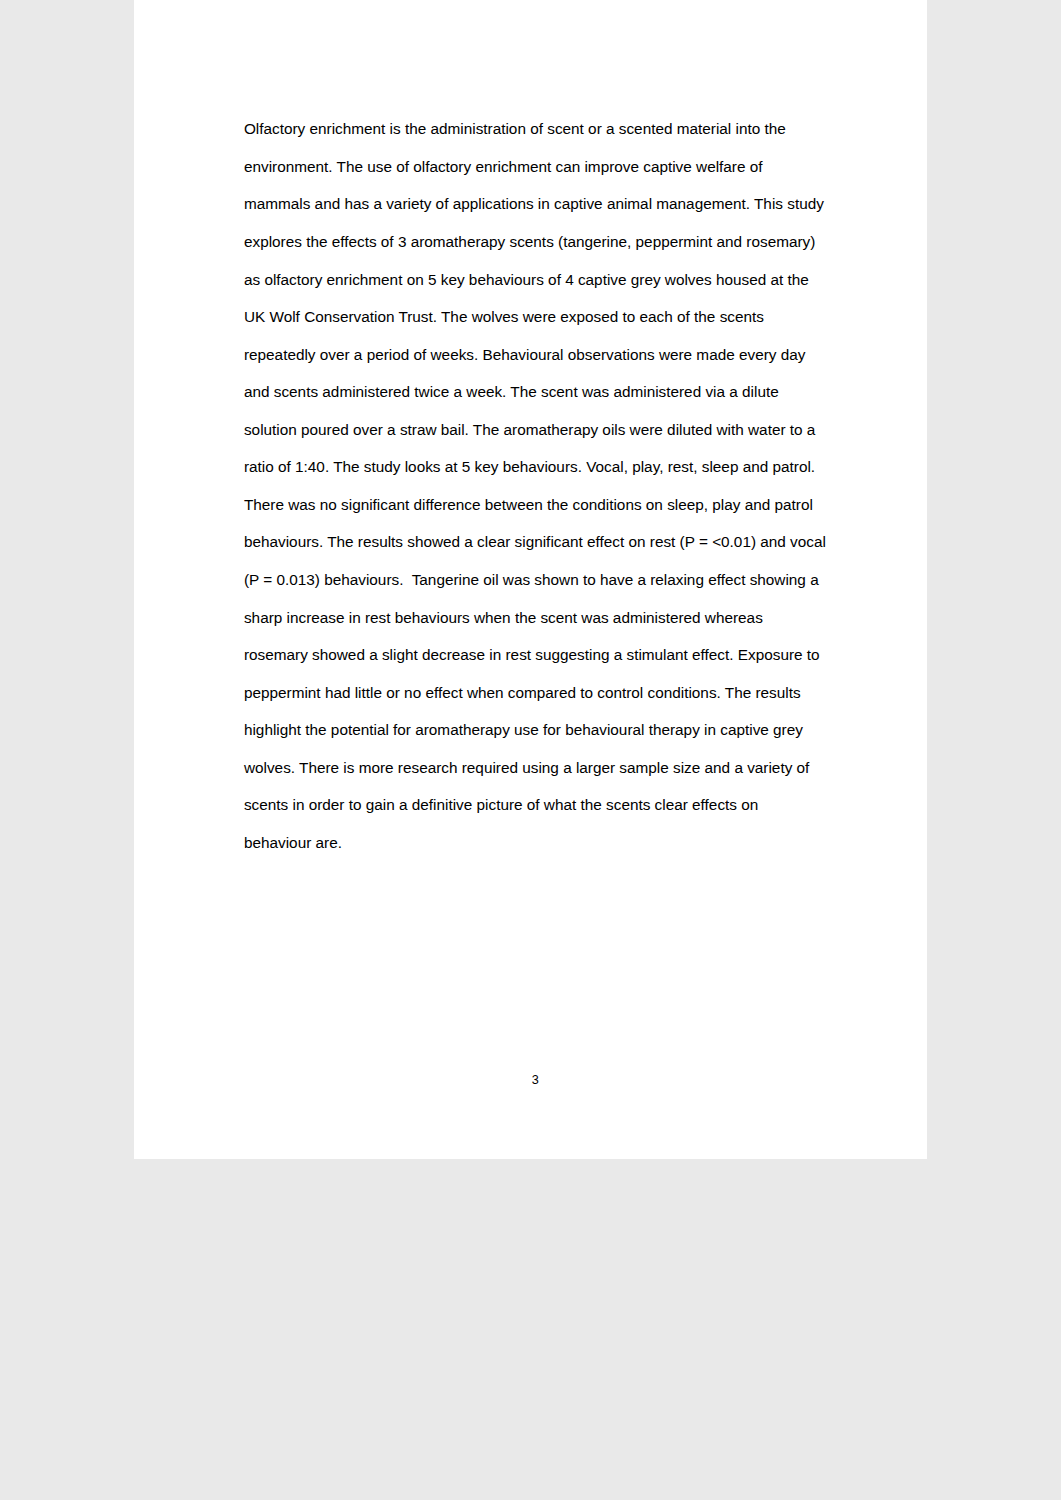Olfactory enrichment is the administration of scent or a scented material into the environment. The use of olfactory enrichment can improve captive welfare of mammals and has a variety of applications in captive animal management. This study explores the effects of 3 aromatherapy scents (tangerine, peppermint and rosemary) as olfactory enrichment on 5 key behaviours of 4 captive grey wolves housed at the UK Wolf Conservation Trust. The wolves were exposed to each of the scents repeatedly over a period of weeks. Behavioural observations were made every day and scents administered twice a week. The scent was administered via a dilute solution poured over a straw bail. The aromatherapy oils were diluted with water to a ratio of 1:40. The study looks at 5 key behaviours. Vocal, play, rest, sleep and patrol. There was no significant difference between the conditions on sleep, play and patrol behaviours. The results showed a clear significant effect on rest (P = <0.01) and vocal (P = 0.013) behaviours. Tangerine oil was shown to have a relaxing effect showing a sharp increase in rest behaviours when the scent was administered whereas rosemary showed a slight decrease in rest suggesting a stimulant effect. Exposure to peppermint had little or no effect when compared to control conditions. The results highlight the potential for aromatherapy use for behavioural therapy in captive grey wolves. There is more research required using a larger sample size and a variety of scents in order to gain a definitive picture of what the scents clear effects on behaviour are.
3